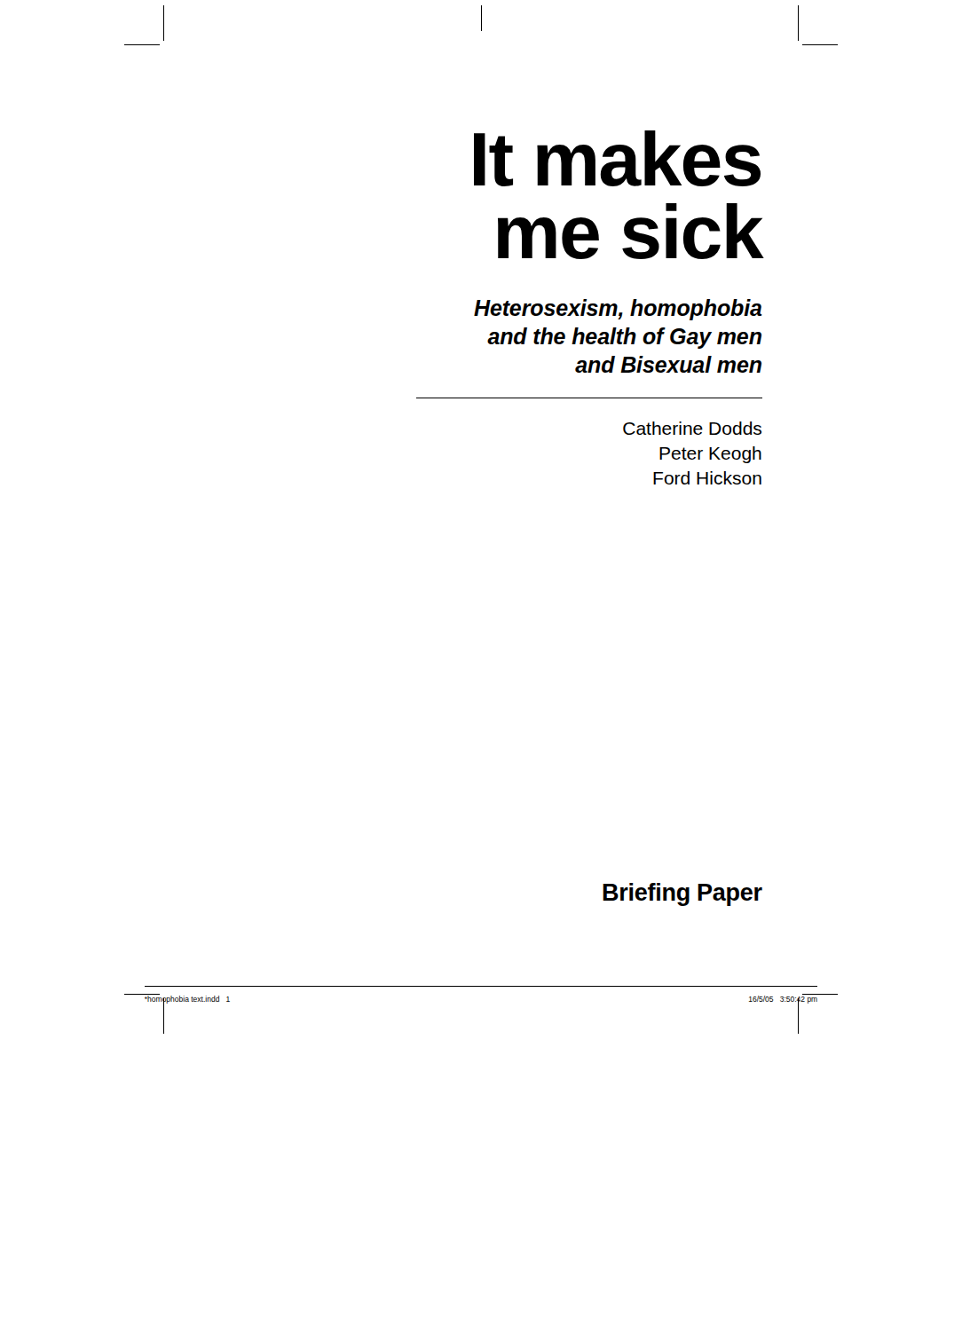It makes
me sick
Heterosexism, homophobia
and the health of Gay men
and Bisexual men
Catherine Dodds
Peter Keogh
Ford Hickson
Briefing Paper
*homophobia text.indd 1 16/5/05 3:50:42 pm